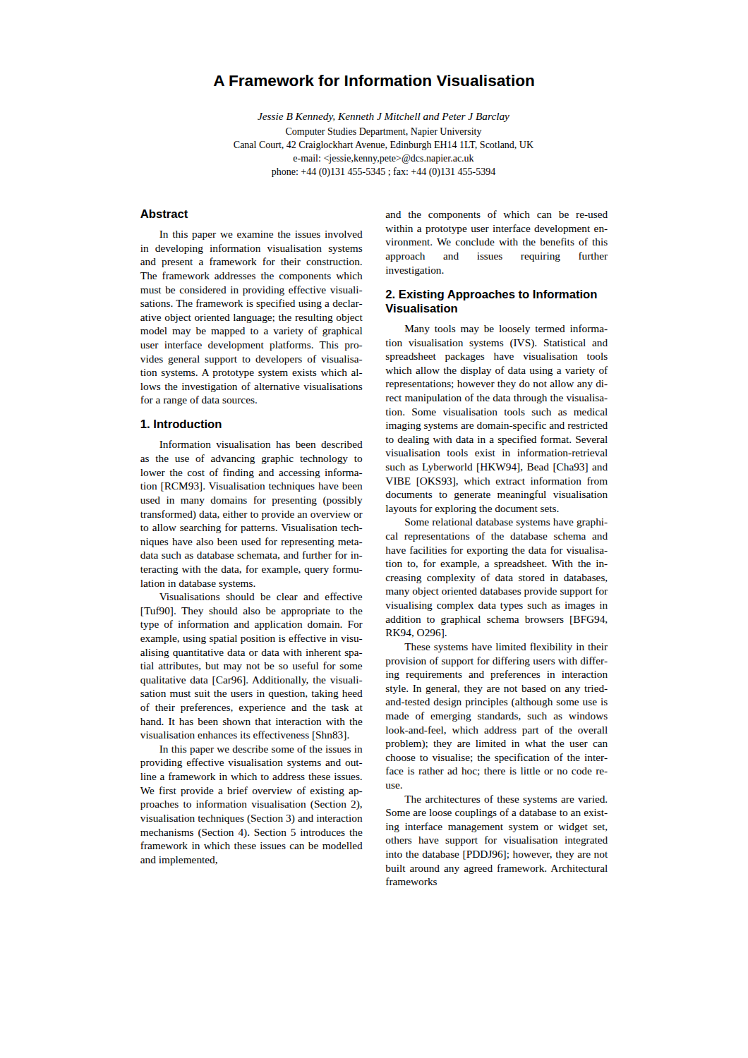A Framework for Information Visualisation
Jessie B Kennedy, Kenneth J Mitchell and Peter J Barclay
Computer Studies Department, Napier University
Canal Court, 42 Craiglockhart Avenue, Edinburgh EH14 1LT, Scotland, UK
e-mail: <jessie,kenny,pete>@dcs.napier.ac.uk
phone: +44 (0)131 455-5345 ; fax: +44 (0)131 455-5394
Abstract
In this paper we examine the issues involved in developing information visualisation systems and present a framework for their construction. The framework addresses the components which must be considered in providing effective visualisations. The framework is specified using a declarative object oriented language; the resulting object model may be mapped to a variety of graphical user interface development platforms. This provides general support to developers of visualisation systems. A prototype system exists which allows the investigation of alternative visualisations for a range of data sources.
1. Introduction
Information visualisation has been described as the use of advancing graphic technology to lower the cost of finding and accessing information [RCM93]. Visualisation techniques have been used in many domains for presenting (possibly transformed) data, either to provide an overview or to allow searching for patterns. Visualisation techniques have also been used for representing meta-data such as database schemata, and further for interacting with the data, for example, query formulation in database systems.
Visualisations should be clear and effective [Tuf90]. They should also be appropriate to the type of information and application domain. For example, using spatial position is effective in visualising quantitative data or data with inherent spatial attributes, but may not be so useful for some qualitative data [Car96]. Additionally, the visualisation must suit the users in question, taking heed of their preferences, experience and the task at hand. It has been shown that interaction with the visualisation enhances its effectiveness [Shn83].
In this paper we describe some of the issues in providing effective visualisation systems and outline a framework in which to address these issues. We first provide a brief overview of existing approaches to information visualisation (Section 2), visualisation techniques (Section 3) and interaction mechanisms (Section 4). Section 5 introduces the framework in which these issues can be modelled and implemented,
and the components of which can be re-used within a prototype user interface development environment. We conclude with the benefits of this approach and issues requiring further investigation.
2. Existing Approaches to Information Visualisation
Many tools may be loosely termed information visualisation systems (IVS). Statistical and spreadsheet packages have visualisation tools which allow the display of data using a variety of representations; however they do not allow any direct manipulation of the data through the visualisation. Some visualisation tools such as medical imaging systems are domain-specific and restricted to dealing with data in a specified format. Several visualisation tools exist in information-retrieval such as Lyberworld [HKW94], Bead [Cha93] and VIBE [OKS93], which extract information from documents to generate meaningful visualisation layouts for exploring the document sets.
Some relational database systems have graphical representations of the database schema and have facilities for exporting the data for visualisation to, for example, a spreadsheet. With the increasing complexity of data stored in databases, many object oriented databases provide support for visualising complex data types such as images in addition to graphical schema browsers [BFG94, RK94, O296].
These systems have limited flexibility in their provision of support for differing users with differing requirements and preferences in interaction style. In general, they are not based on any tried-and-tested design principles (although some use is made of emerging standards, such as windows look-and-feel, which address part of the overall problem); they are limited in what the user can choose to visualise; the specification of the interface is rather ad hoc; there is little or no code re-use.
The architectures of these systems are varied. Some are loose couplings of a database to an existing interface management system or widget set, others have support for visualisation integrated into the database [PDDJ96]; however, they are not built around any agreed framework. Architectural frameworks